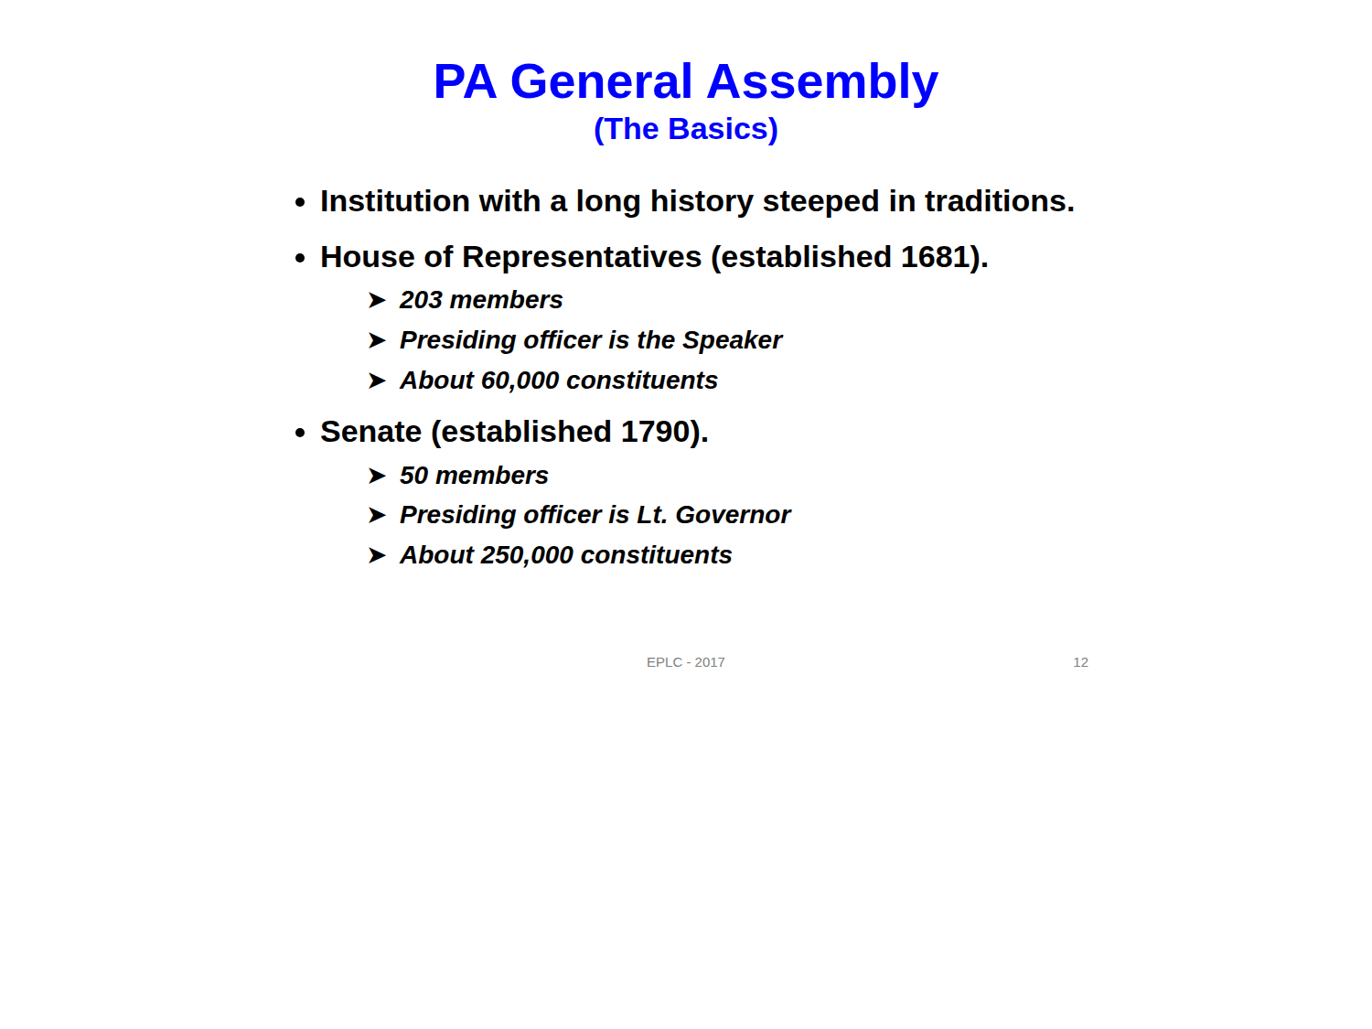PA General Assembly(The Basics)
Institution with a long history steeped in traditions.
House of Representatives (established 1681).
203 members
Presiding officer is the Speaker
About 60,000 constituents
Senate (established 1790).
50 members
Presiding officer is Lt. Governor
About 250,000 constituents
EPLC - 2017 12